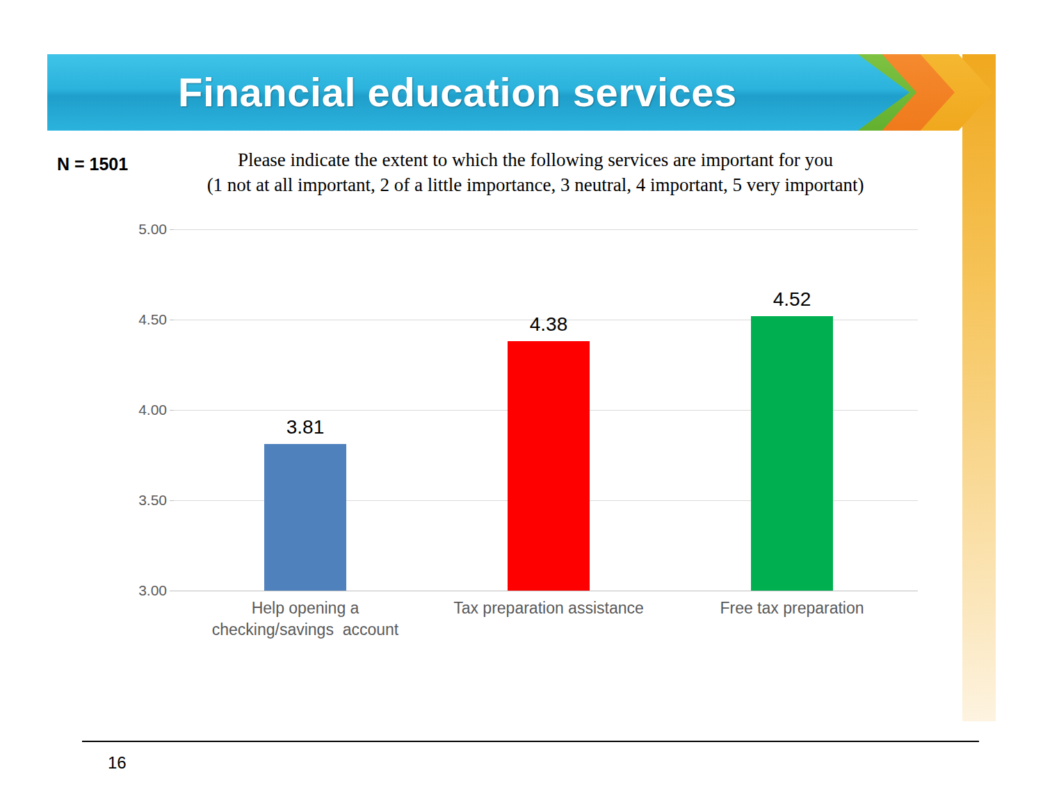Financial education services
N = 1501
Please indicate the extent to which the following services are important for you (1 not at all important, 2 of a little importance, 3 neutral, 4 important, 5 very important)
5.00 4.50 4.00 3.50 3.00
3.81
4.38
4.52
Help opening a
checking/savings account
Tax preparation assistance
Free tax preparation
16